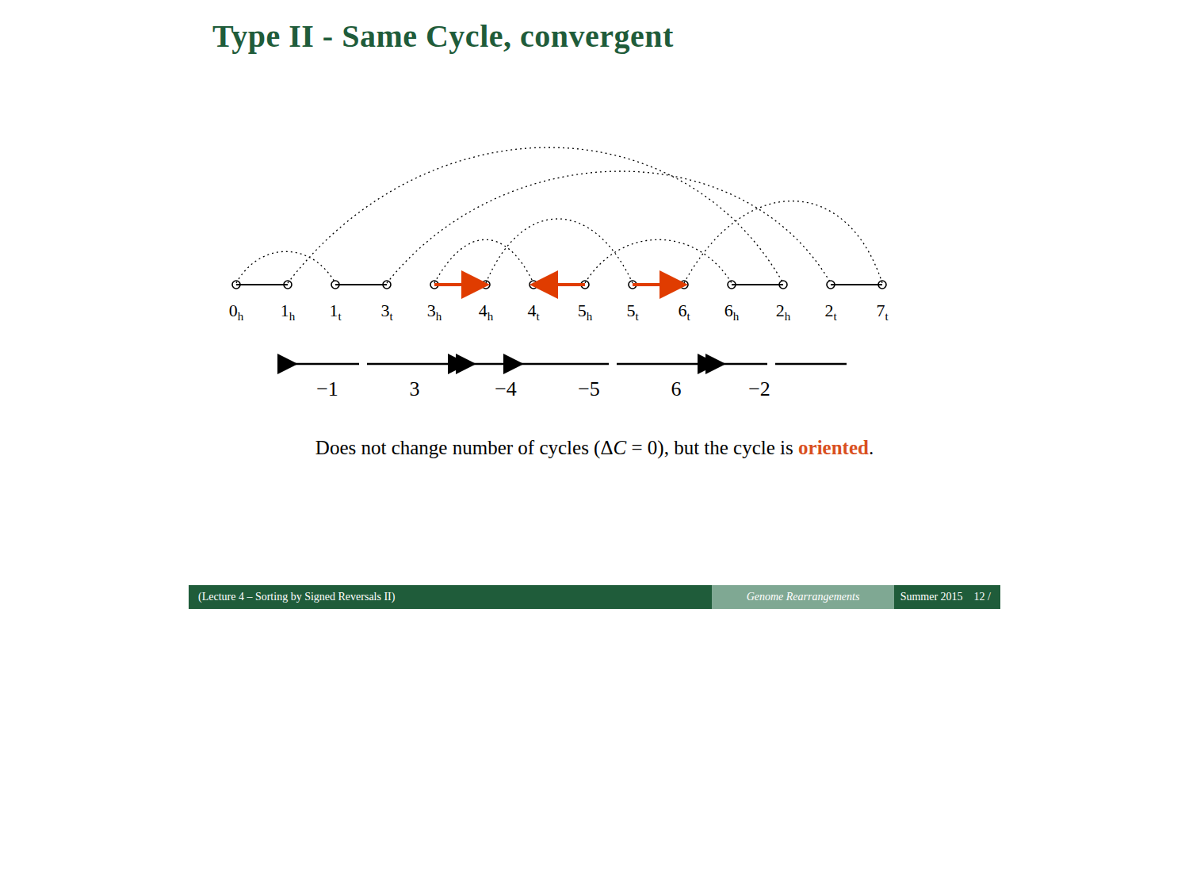Type II - Same Cycle, convergent
0h 1h 1t 3t 3h 4h 4t 5h 5t 6t 6h 2h 2t 7t −1 3 −4 −5 6 −2
Does not change number of cycles (ΔC = 0), but the cycle is oriented.
(Lecture 4 – Sorting by Signed Reversals II)
Genome Rearrangements
Summer 2015 12 / 28